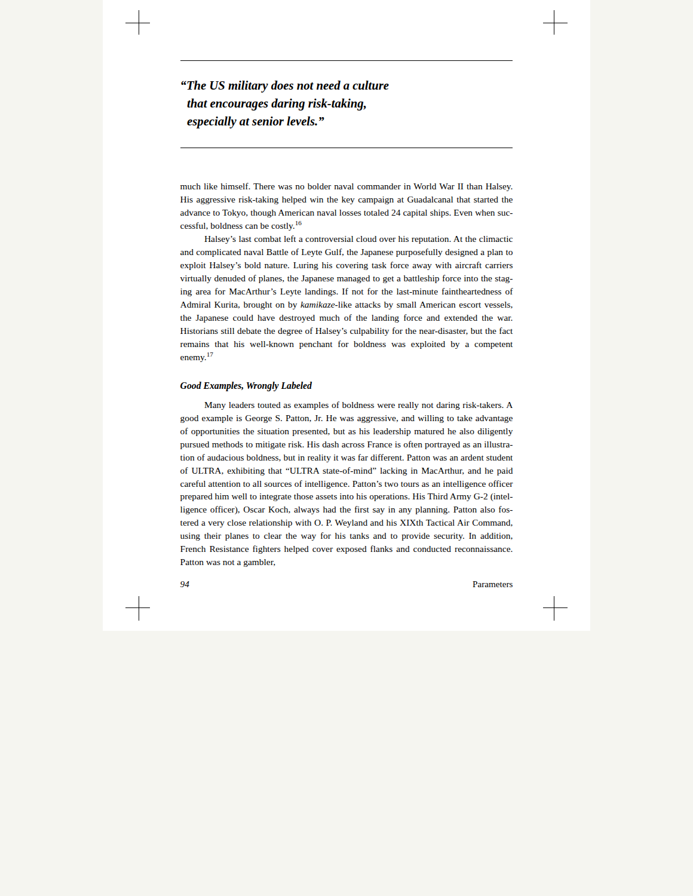“The US military does not need a culture
that encourages daring risk-taking,
especially at senior levels.”
much like himself. There was no bolder naval commander in World War II than Halsey. His aggressive risk-taking helped win the key campaign at Guadalcanal that started the advance to Tokyo, though American naval losses totaled 24 capital ships. Even when successful, boldness can be costly.16
Halsey’s last combat left a controversial cloud over his reputation. At the climactic and complicated naval Battle of Leyte Gulf, the Japanese purposefully designed a plan to exploit Halsey’s bold nature. Luring his covering task force away with aircraft carriers virtually denuded of planes, the Japanese managed to get a battleship force into the staging area for MacArthur’s Leyte landings. If not for the last-minute faintheartedness of Admiral Kurita, brought on by kamikaze-like attacks by small American escort vessels, the Japanese could have destroyed much of the landing force and extended the war. Historians still debate the degree of Halsey’s culpability for the near-disaster, but the fact remains that his well-known penchant for boldness was exploited by a competent enemy.17
Good Examples, Wrongly Labeled
Many leaders touted as examples of boldness were really not daring risk-takers. A good example is George S. Patton, Jr. He was aggressive, and willing to take advantage of opportunities the situation presented, but as his leadership matured he also diligently pursued methods to mitigate risk. His dash across France is often portrayed as an illustration of audacious boldness, but in reality it was far different. Patton was an ardent student of ULTRA, exhibiting that “ULTRA state-of-mind” lacking in MacArthur, and he paid careful attention to all sources of intelligence. Patton’s two tours as an intelligence officer prepared him well to integrate those assets into his operations. His Third Army G-2 (intelligence officer), Oscar Koch, always had the first say in any planning. Patton also fostered a very close relationship with O. P. Weyland and his XIXth Tactical Air Command, using their planes to clear the way for his tanks and to provide security. In addition, French Resistance fighters helped cover exposed flanks and conducted reconnaissance. Patton was not a gambler,
94 Parameters